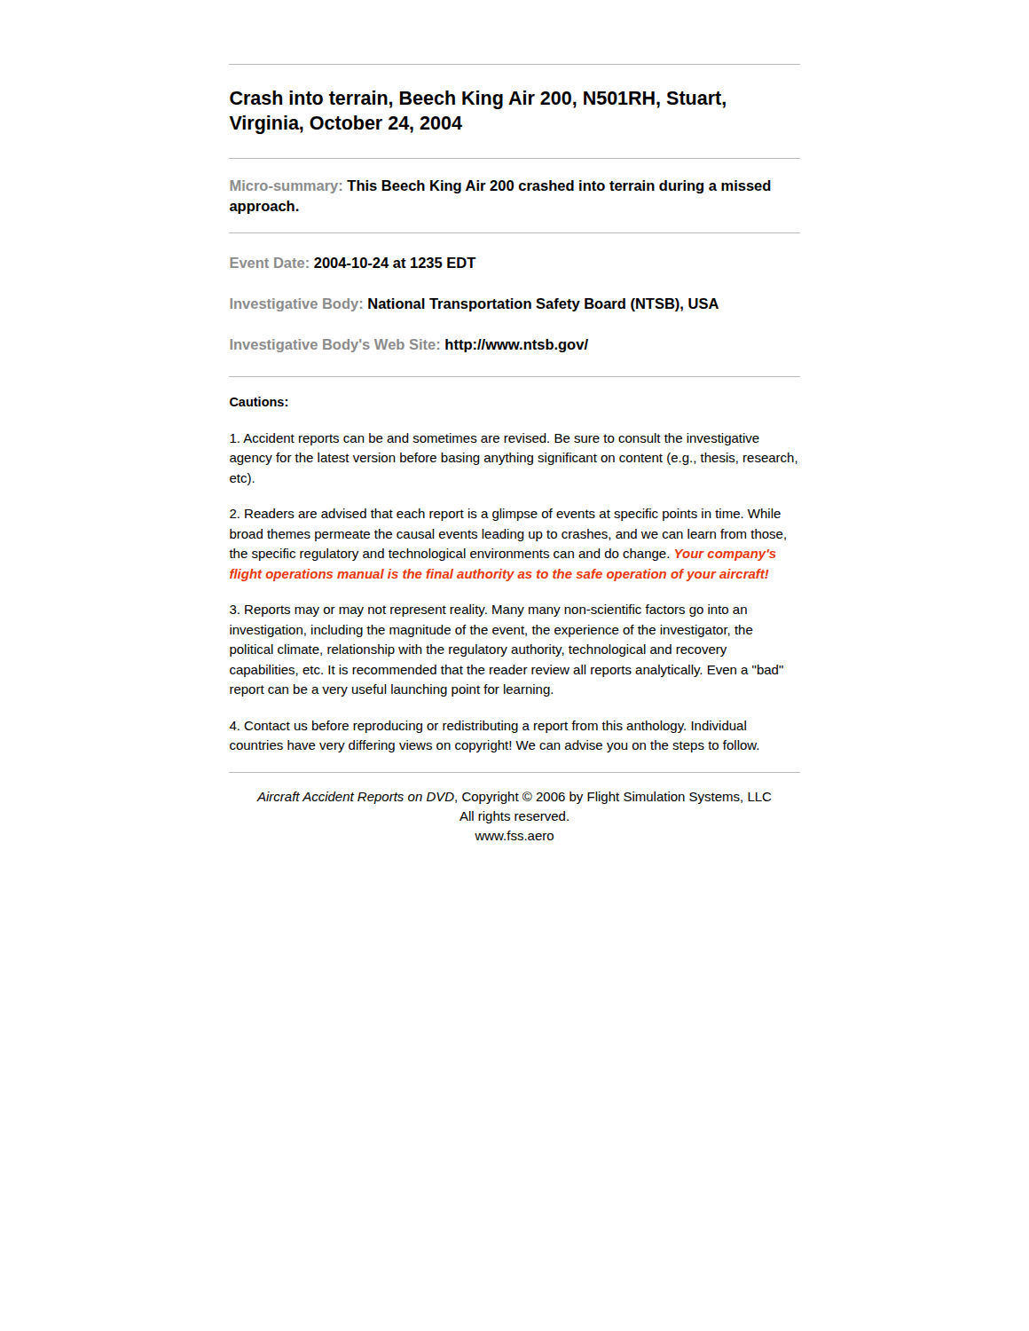Crash into terrain, Beech King Air 200, N501RH, Stuart, Virginia, October 24, 2004
Micro-summary: This Beech King Air 200 crashed into terrain during a missed approach.
Event Date: 2004-10-24 at 1235 EDT
Investigative Body: National Transportation Safety Board (NTSB), USA
Investigative Body's Web Site: http://www.ntsb.gov/
Cautions:
1. Accident reports can be and sometimes are revised. Be sure to consult the investigative agency for the latest version before basing anything significant on content (e.g., thesis, research, etc).
2. Readers are advised that each report is a glimpse of events at specific points in time. While broad themes permeate the causal events leading up to crashes, and we can learn from those, the specific regulatory and technological environments can and do change. Your company's flight operations manual is the final authority as to the safe operation of your aircraft!
3. Reports may or may not represent reality. Many many non-scientific factors go into an investigation, including the magnitude of the event, the experience of the investigator, the political climate, relationship with the regulatory authority, technological and recovery capabilities, etc. It is recommended that the reader review all reports analytically. Even a "bad" report can be a very useful launching point for learning.
4. Contact us before reproducing or redistributing a report from this anthology. Individual countries have very differing views on copyright! We can advise you on the steps to follow.
Aircraft Accident Reports on DVD, Copyright © 2006 by Flight Simulation Systems, LLC
All rights reserved.
www.fss.aero